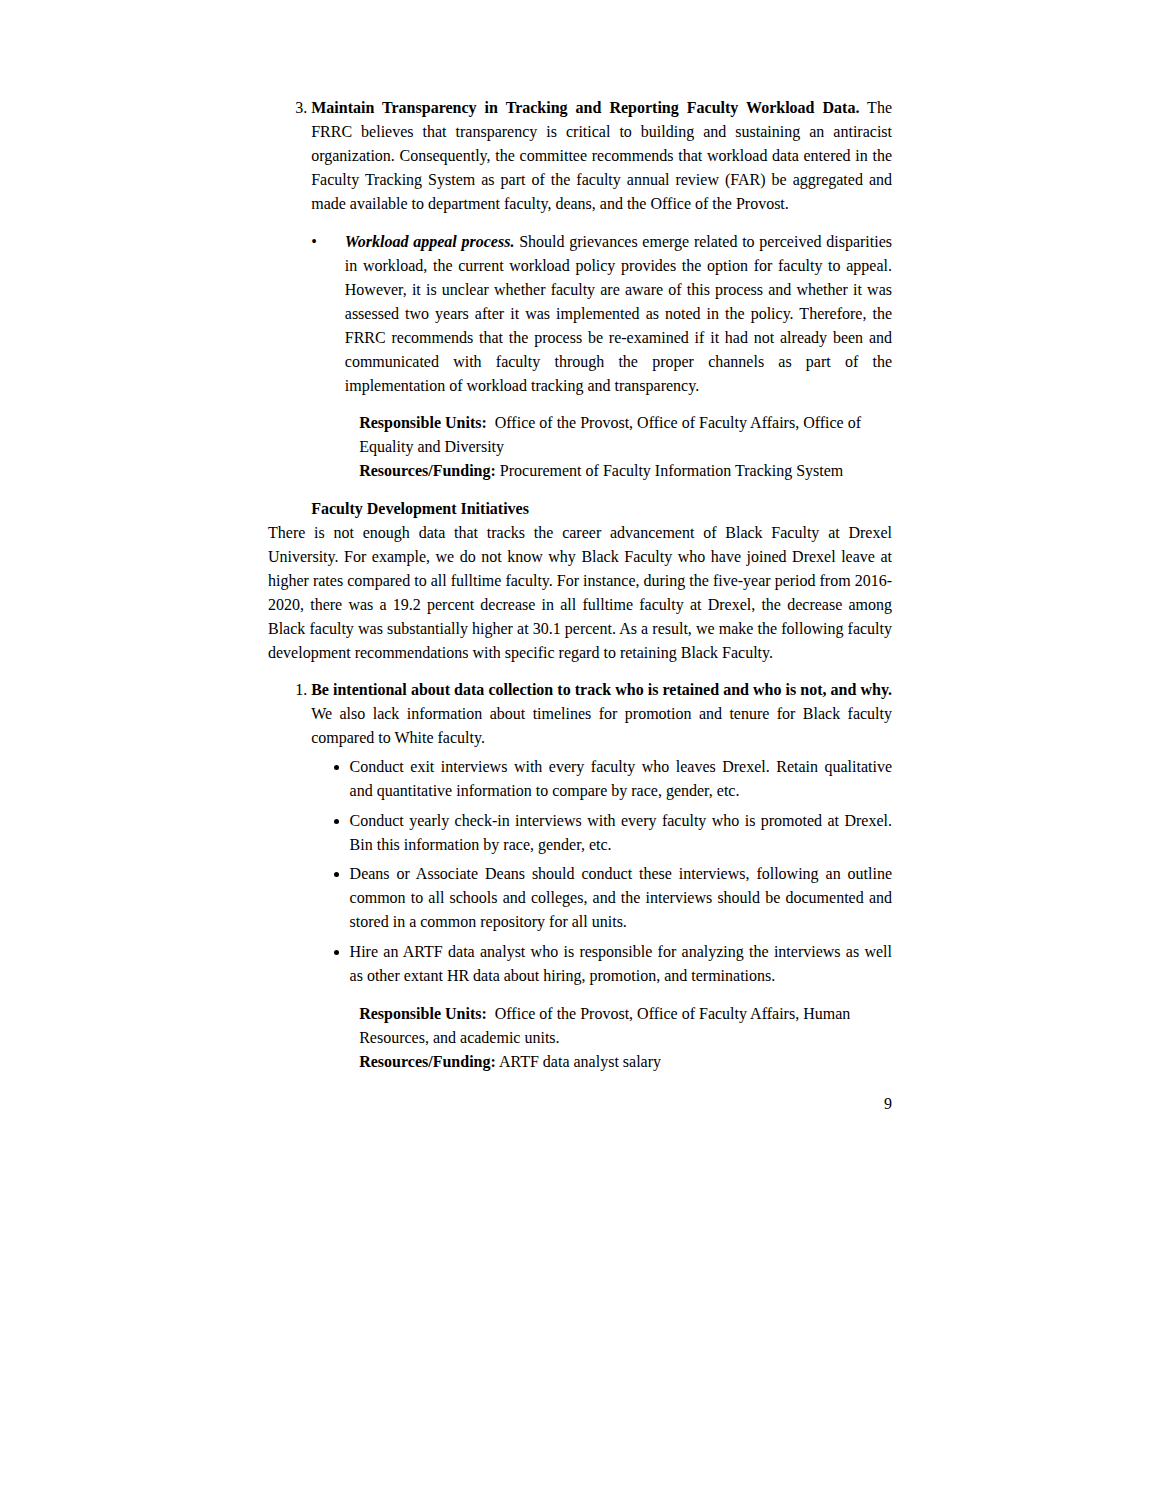Maintain Transparency in Tracking and Reporting Faculty Workload Data. The FRRC believes that transparency is critical to building and sustaining an antiracist organization. Consequently, the committee recommends that workload data entered in the Faculty Tracking System as part of the faculty annual review (FAR) be aggregated and made available to department faculty, deans, and the Office of the Provost.
Workload appeal process. Should grievances emerge related to perceived disparities in workload, the current workload policy provides the option for faculty to appeal. However, it is unclear whether faculty are aware of this process and whether it was assessed two years after it was implemented as noted in the policy. Therefore, the FRRC recommends that the process be re-examined if it had not already been and communicated with faculty through the proper channels as part of the implementation of workload tracking and transparency.
Responsible Units: Office of the Provost, Office of Faculty Affairs, Office of Equality and Diversity
Resources/Funding: Procurement of Faculty Information Tracking System
Faculty Development Initiatives
There is not enough data that tracks the career advancement of Black Faculty at Drexel University. For example, we do not know why Black Faculty who have joined Drexel leave at higher rates compared to all fulltime faculty. For instance, during the five-year period from 2016-2020, there was a 19.2 percent decrease in all fulltime faculty at Drexel, the decrease among Black faculty was substantially higher at 30.1 percent. As a result, we make the following faculty development recommendations with specific regard to retaining Black Faculty.
Be intentional about data collection to track who is retained and who is not, and why. We also lack information about timelines for promotion and tenure for Black faculty compared to White faculty.
Conduct exit interviews with every faculty who leaves Drexel. Retain qualitative and quantitative information to compare by race, gender, etc.
Conduct yearly check-in interviews with every faculty who is promoted at Drexel. Bin this information by race, gender, etc.
Deans or Associate Deans should conduct these interviews, following an outline common to all schools and colleges, and the interviews should be documented and stored in a common repository for all units.
Hire an ARTF data analyst who is responsible for analyzing the interviews as well as other extant HR data about hiring, promotion, and terminations.
Responsible Units: Office of the Provost, Office of Faculty Affairs, Human Resources, and academic units.
Resources/Funding: ARTF data analyst salary
9